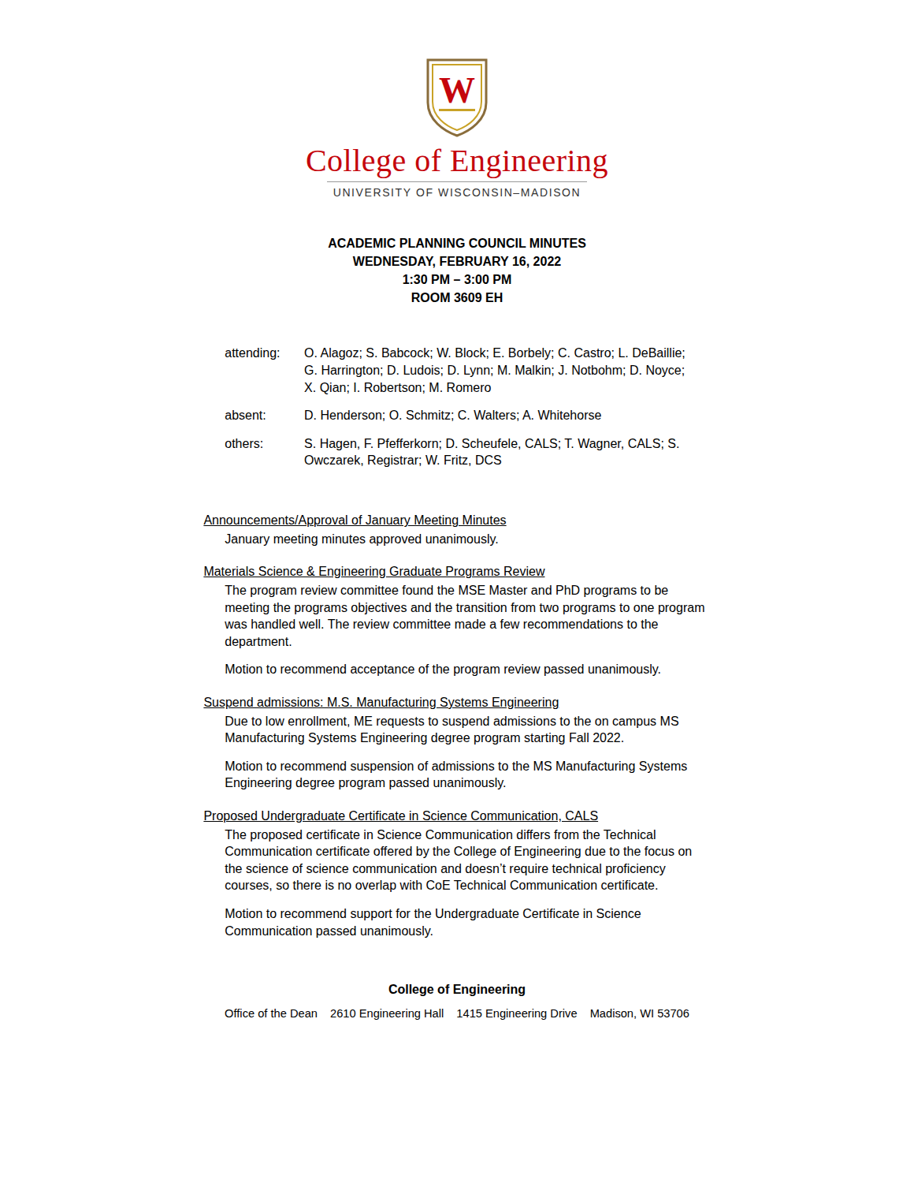W
College of Engineering
UNIVERSITY OF WISCONSIN–MADISON
ACADEMIC PLANNING COUNCIL MINUTES
WEDNESDAY, FEBRUARY 16, 2022
1:30 PM – 3:00 PM
ROOM 3609 EH
| attending: | O. Alagoz; S. Babcock; W. Block; E. Borbely; C. Castro; L. DeBaillie; G. Harrington; D. Ludois; D. Lynn; M. Malkin; J. Notbohm; D. Noyce; X. Qian; I. Robertson; M. Romero |
| absent: | D. Henderson; O. Schmitz; C. Walters; A. Whitehorse |
| others: | S. Hagen, F. Pfefferkorn; D. Scheufele, CALS; T. Wagner, CALS; S. Owczarek, Registrar; W. Fritz, DCS |
Announcements/Approval of January Meeting Minutes
January meeting minutes approved unanimously.
Materials Science & Engineering Graduate Programs Review
The program review committee found the MSE Master and PhD programs to be meeting the programs objectives and the transition from two programs to one program was handled well. The review committee made a few recommendations to the department.
Motion to recommend acceptance of the program review passed unanimously.
Suspend admissions: M.S. Manufacturing Systems Engineering
Due to low enrollment, ME requests to suspend admissions to the on campus MS Manufacturing Systems Engineering degree program starting Fall 2022.
Motion to recommend suspension of admissions to the MS Manufacturing Systems Engineering degree program passed unanimously.
Proposed Undergraduate Certificate in Science Communication, CALS
The proposed certificate in Science Communication differs from the Technical Communication certificate offered by the College of Engineering due to the focus on the science of science communication and doesn’t require technical proficiency courses, so there is no overlap with CoE Technical Communication certificate.
Motion to recommend support for the Undergraduate Certificate in Science Communication passed unanimously.
College of Engineering
Office of the Dean 2610 Engineering Hall 1415 Engineering Drive Madison, WI 53706